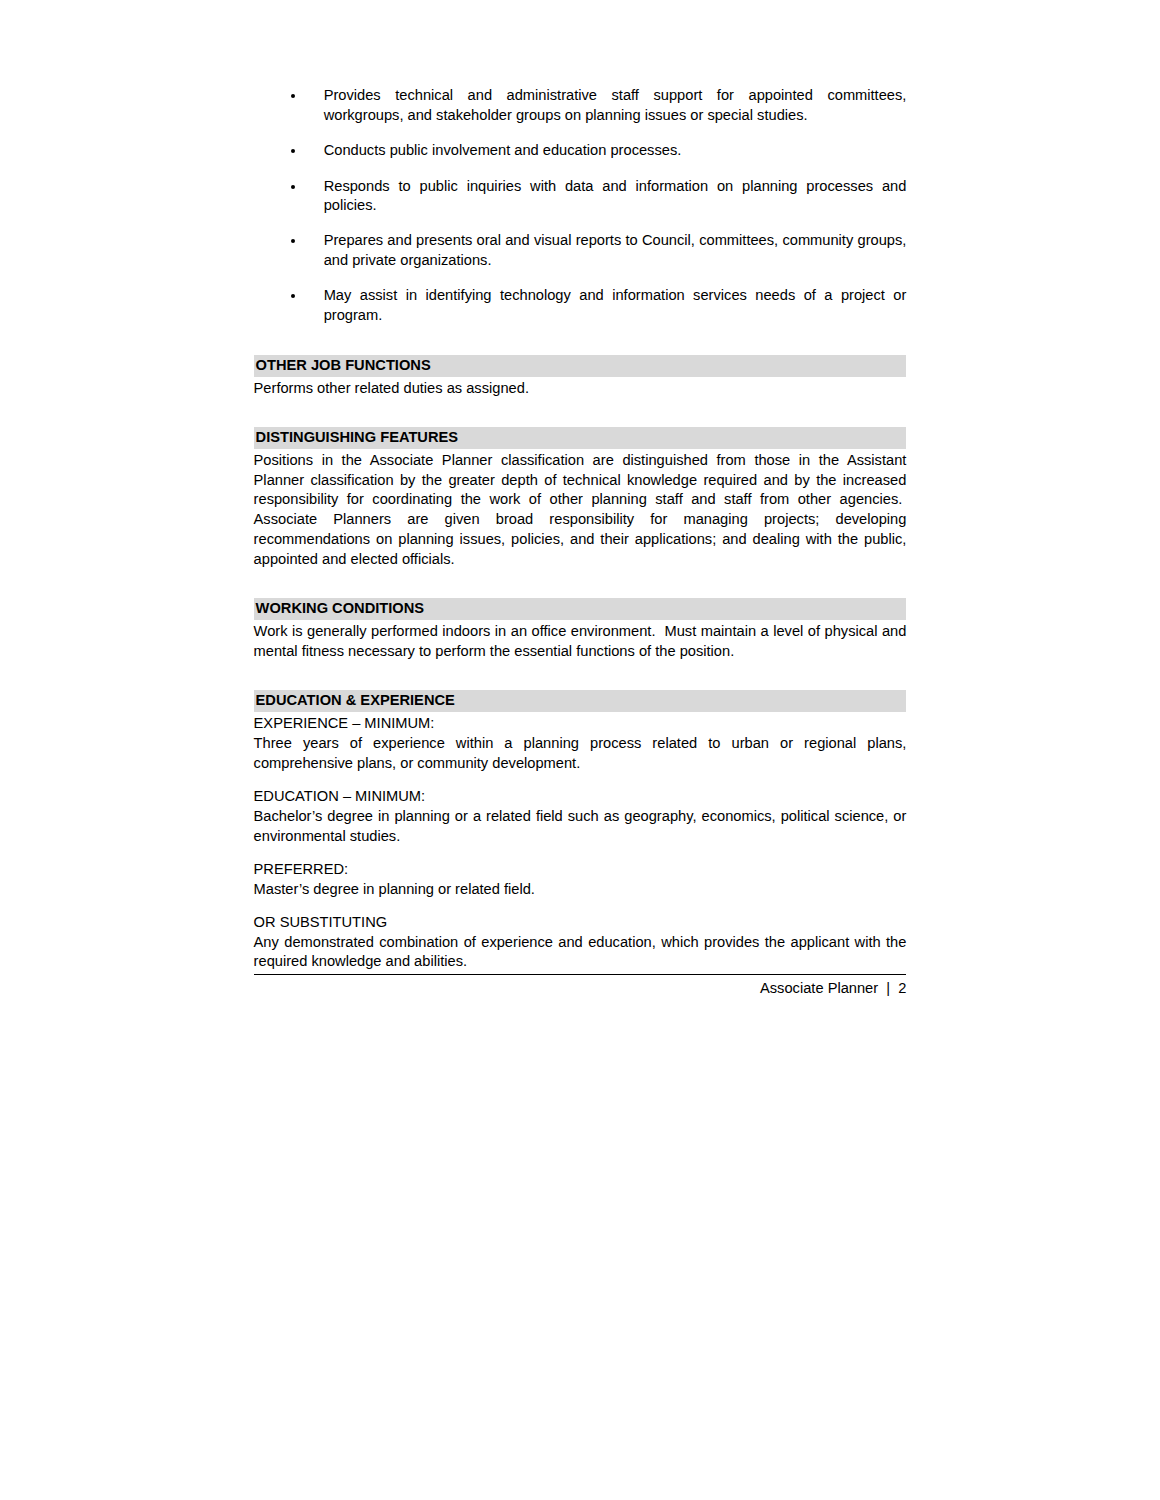Provides technical and administrative staff support for appointed committees, workgroups, and stakeholder groups on planning issues or special studies.
Conducts public involvement and education processes.
Responds to public inquiries with data and information on planning processes and policies.
Prepares and presents oral and visual reports to Council, committees, community groups, and private organizations.
May assist in identifying technology and information services needs of a project or program.
Other Job Functions
Performs other related duties as assigned.
Distinguishing Features
Positions in the Associate Planner classification are distinguished from those in the Assistant Planner classification by the greater depth of technical knowledge required and by the increased responsibility for coordinating the work of other planning staff and staff from other agencies. Associate Planners are given broad responsibility for managing projects; developing recommendations on planning issues, policies, and their applications; and dealing with the public, appointed and elected officials.
Working Conditions
Work is generally performed indoors in an office environment. Must maintain a level of physical and mental fitness necessary to perform the essential functions of the position.
Education & Experience
EXPERIENCE – MINIMUM:
Three years of experience within a planning process related to urban or regional plans, comprehensive plans, or community development.
EDUCATION – MINIMUM:
Bachelor’s degree in planning or a related field such as geography, economics, political science, or environmental studies.
PREFERRED:
Master’s degree in planning or related field.
OR SUBSTITUTING
Any demonstrated combination of experience and education, which provides the applicant with the required knowledge and abilities.
Associate Planner | 2